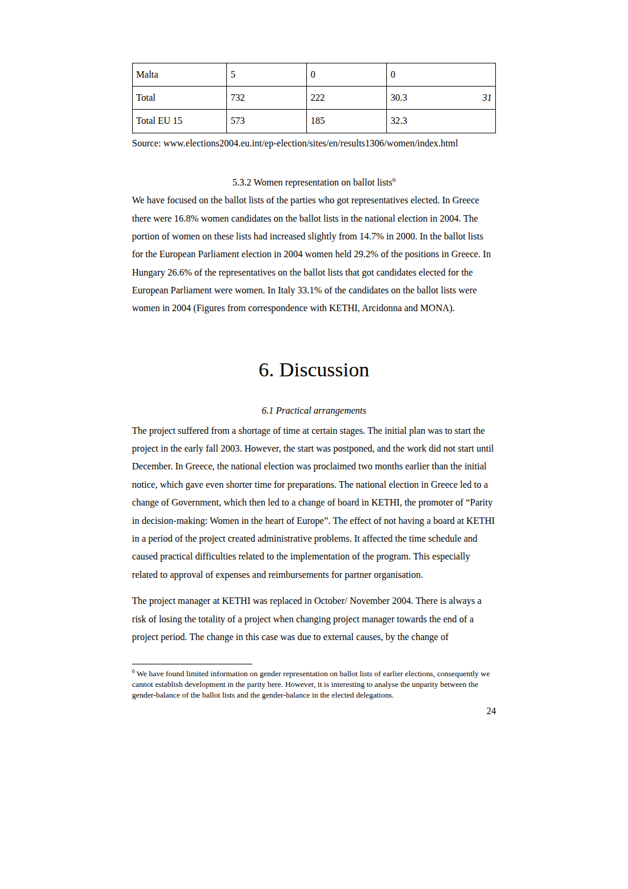| Malta | 5 | 0 | 0 |
| Total | 732 | 222 | 30.3 31 |
| Total EU 15 | 573 | 185 | 32.3 |
Source: www.elections2004.eu.int/ep-election/sites/en/results1306/women/index.html
5.3.2 Women representation on ballot lists6
We have focused on the ballot lists of the parties who got representatives elected. In Greece there were 16.8% women candidates on the ballot lists in the national election in 2004. The portion of women on these lists had increased slightly from 14.7% in 2000. In the ballot lists for the European Parliament election in 2004 women held 29.2% of the positions in Greece. In Hungary 26.6% of the representatives on the ballot lists that got candidates elected for the European Parliament were women. In Italy 33.1% of the candidates on the ballot lists were women in 2004 (Figures from correspondence with KETHI, Arcidonna and MONA).
6. Discussion
6.1 Practical arrangements
The project suffered from a shortage of time at certain stages. The initial plan was to start the project in the early fall 2003. However, the start was postponed, and the work did not start until December. In Greece, the national election was proclaimed two months earlier than the initial notice, which gave even shorter time for preparations. The national election in Greece led to a change of Government, which then led to a change of board in KETHI, the promoter of “Parity in decision-making: Women in the heart of Europe”. The effect of not having a board at KETHI in a period of the project created administrative problems. It affected the time schedule and caused practical difficulties related to the implementation of the program. This especially related to approval of expenses and reimbursements for partner organisation.
The project manager at KETHI was replaced in October/ November 2004. There is always a risk of losing the totality of a project when changing project manager towards the end of a project period. The change in this case was due to external causes, by the change of
6 We have found limited information on gender representation on ballot lists of earlier elections, consequently we cannot establish development in the parity here. However, it is interesting to analyse the unparity between the gender-balance of the ballot lists and the gender-balance in the elected delegations.
24